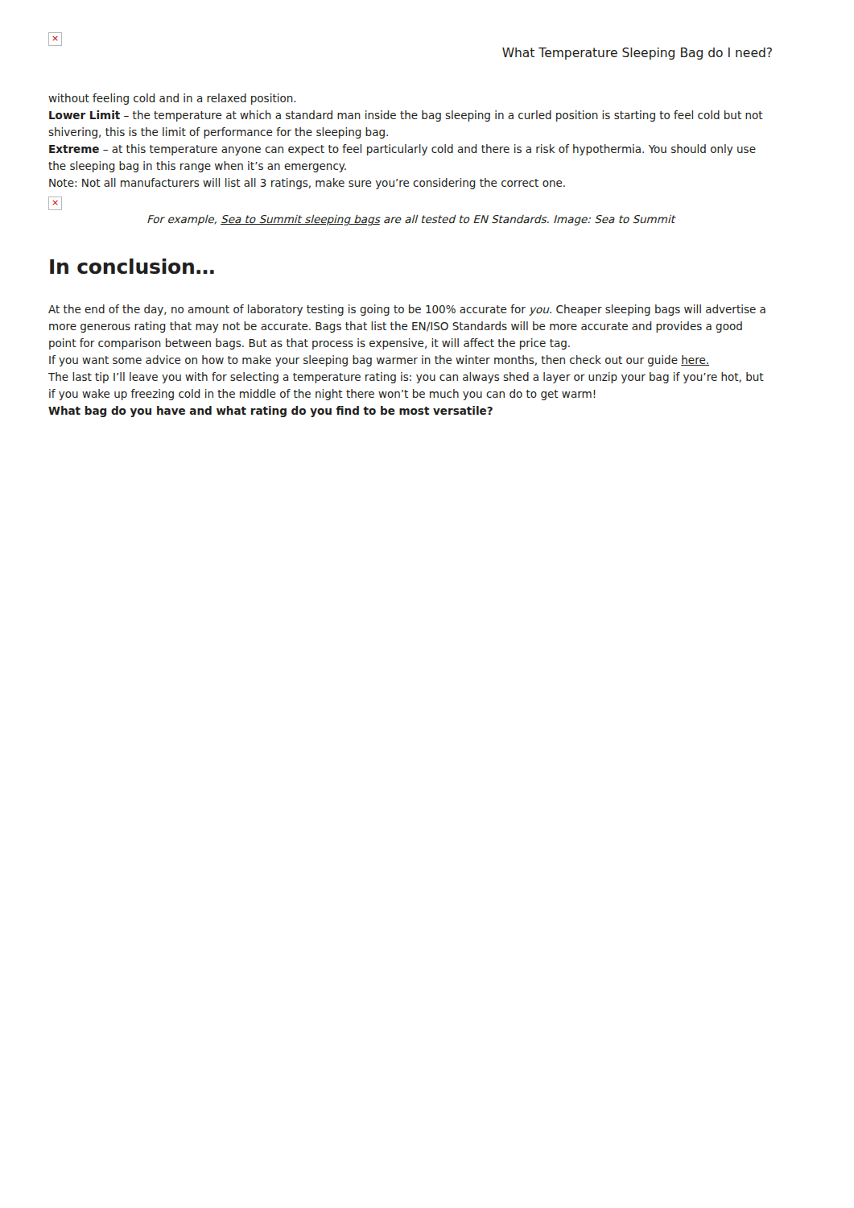What Temperature Sleeping Bag do I need?
without feeling cold and in a relaxed position.
Lower Limit – the temperature at which a standard man inside the bag sleeping in a curled position is starting to feel cold but not shivering, this is the limit of performance for the sleeping bag.
Extreme – at this temperature anyone can expect to feel particularly cold and there is a risk of hypothermia. You should only use the sleeping bag in this range when it’s an emergency.
Note: Not all manufacturers will list all 3 ratings, make sure you’re considering the correct one.
For example, Sea to Summit sleeping bags are all tested to EN Standards. Image: Sea to Summit
In conclusion…
At the end of the day, no amount of laboratory testing is going to be 100% accurate for you. Cheaper sleeping bags will advertise a more generous rating that may not be accurate. Bags that list the EN/ISO Standards will be more accurate and provides a good point for comparison between bags. But as that process is expensive, it will affect the price tag.
If you want some advice on how to make your sleeping bag warmer in the winter months, then check out our guide here.
The last tip I’ll leave you with for selecting a temperature rating is: you can always shed a layer or unzip your bag if you’re hot, but if you wake up freezing cold in the middle of the night there won’t be much you can do to get warm!
What bag do you have and what rating do you find to be most versatile?